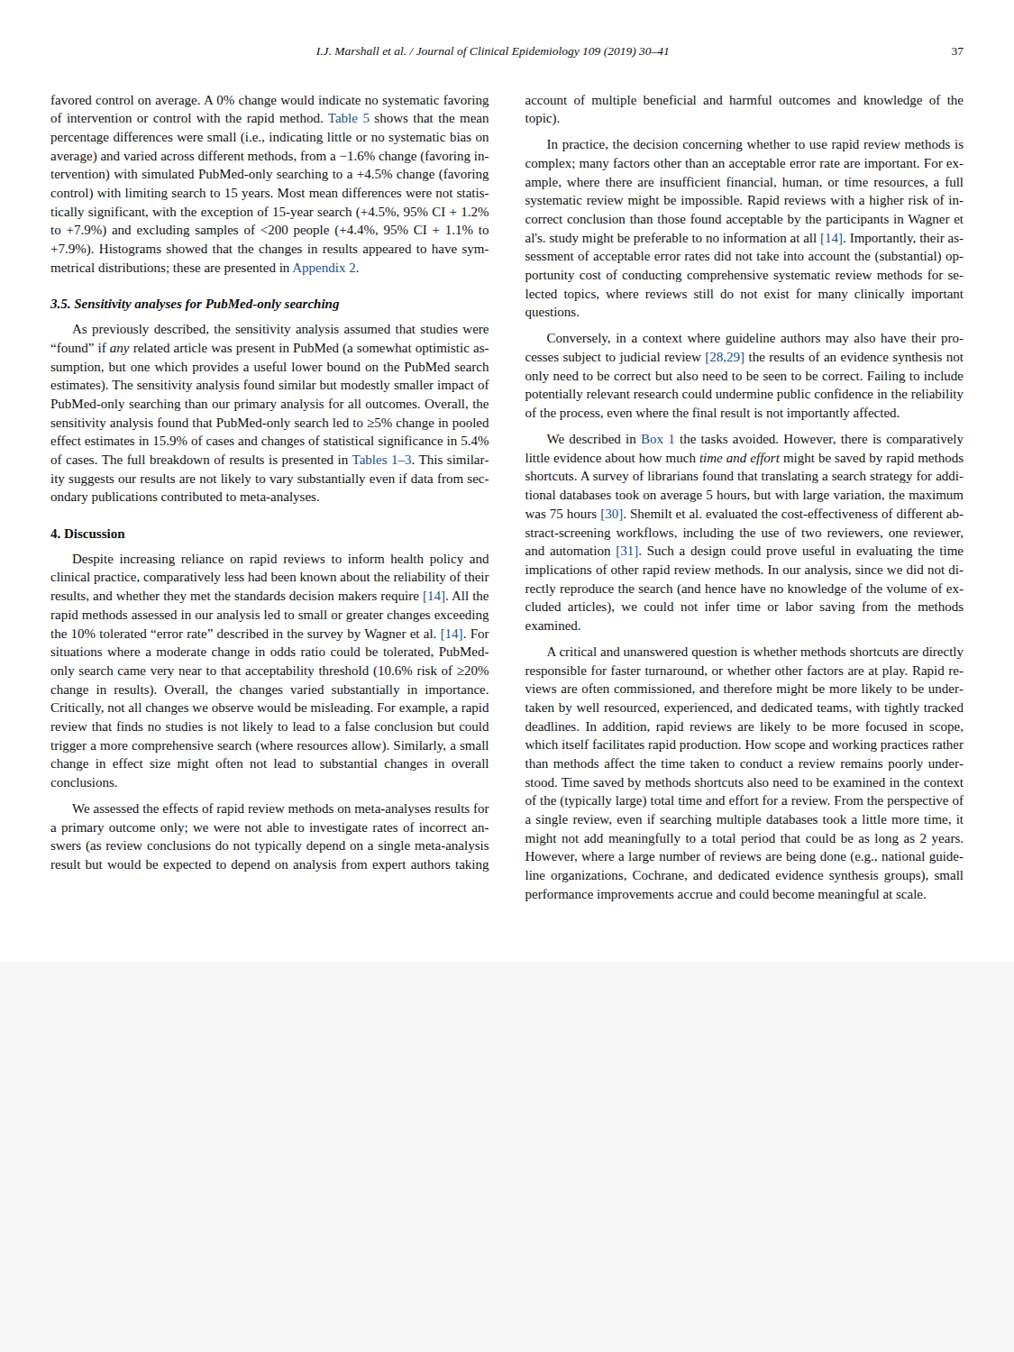I.J. Marshall et al. / Journal of Clinical Epidemiology 109 (2019) 30–41
37
favored control on average. A 0% change would indicate no systematic favoring of intervention or control with the rapid method. Table 5 shows that the mean percentage differences were small (i.e., indicating little or no systematic bias on average) and varied across different methods, from a −1.6% change (favoring intervention) with simulated PubMed-only searching to a +4.5% change (favoring control) with limiting search to 15 years. Most mean differences were not statistically significant, with the exception of 15-year search (+4.5%, 95% CI + 1.2% to +7.9%) and excluding samples of <200 people (+4.4%, 95% CI + 1.1% to +7.9%). Histograms showed that the changes in results appeared to have symmetrical distributions; these are presented in Appendix 2.
3.5. Sensitivity analyses for PubMed-only searching
As previously described, the sensitivity analysis assumed that studies were “found” if any related article was present in PubMed (a somewhat optimistic assumption, but one which provides a useful lower bound on the PubMed search estimates). The sensitivity analysis found similar but modestly smaller impact of PubMed-only searching than our primary analysis for all outcomes. Overall, the sensitivity analysis found that PubMed-only search led to ≥5% change in pooled effect estimates in 15.9% of cases and changes of statistical significance in 5.4% of cases. The full breakdown of results is presented in Tables 1–3. This similarity suggests our results are not likely to vary substantially even if data from secondary publications contributed to meta-analyses.
4. Discussion
Despite increasing reliance on rapid reviews to inform health policy and clinical practice, comparatively less had been known about the reliability of their results, and whether they met the standards decision makers require [14]. All the rapid methods assessed in our analysis led to small or greater changes exceeding the 10% tolerated “error rate” described in the survey by Wagner et al. [14]. For situations where a moderate change in odds ratio could be tolerated, PubMed-only search came very near to that acceptability threshold (10.6% risk of ≥20% change in results). Overall, the changes varied substantially in importance. Critically, not all changes we observe would be misleading. For example, a rapid review that finds no studies is not likely to lead to a false conclusion but could trigger a more comprehensive search (where resources allow). Similarly, a small change in effect size might often not lead to substantial changes in overall conclusions.
We assessed the effects of rapid review methods on meta-analyses results for a primary outcome only; we were not able to investigate rates of incorrect answers (as review conclusions do not typically depend on a single meta-analysis result but would be expected to depend on analysis from expert authors taking account of multiple beneficial and harmful outcomes and knowledge of the topic).
In practice, the decision concerning whether to use rapid review methods is complex; many factors other than an acceptable error rate are important. For example, where there are insufficient financial, human, or time resources, a full systematic review might be impossible. Rapid reviews with a higher risk of incorrect conclusion than those found acceptable by the participants in Wagner et al's. study might be preferable to no information at all [14]. Importantly, their assessment of acceptable error rates did not take into account the (substantial) opportunity cost of conducting comprehensive systematic review methods for selected topics, where reviews still do not exist for many clinically important questions.
Conversely, in a context where guideline authors may also have their processes subject to judicial review [28,29] the results of an evidence synthesis not only need to be correct but also need to be seen to be correct. Failing to include potentially relevant research could undermine public confidence in the reliability of the process, even where the final result is not importantly affected.
We described in Box 1 the tasks avoided. However, there is comparatively little evidence about how much time and effort might be saved by rapid methods shortcuts. A survey of librarians found that translating a search strategy for additional databases took on average 5 hours, but with large variation, the maximum was 75 hours [30]. Shemilt et al. evaluated the cost-effectiveness of different abstract-screening workflows, including the use of two reviewers, one reviewer, and automation [31]. Such a design could prove useful in evaluating the time implications of other rapid review methods. In our analysis, since we did not directly reproduce the search (and hence have no knowledge of the volume of excluded articles), we could not infer time or labor saving from the methods examined.
A critical and unanswered question is whether methods shortcuts are directly responsible for faster turnaround, or whether other factors are at play. Rapid reviews are often commissioned, and therefore might be more likely to be undertaken by well resourced, experienced, and dedicated teams, with tightly tracked deadlines. In addition, rapid reviews are likely to be more focused in scope, which itself facilitates rapid production. How scope and working practices rather than methods affect the time taken to conduct a review remains poorly understood. Time saved by methods shortcuts also need to be examined in the context of the (typically large) total time and effort for a review. From the perspective of a single review, even if searching multiple databases took a little more time, it might not add meaningfully to a total period that could be as long as 2 years. However, where a large number of reviews are being done (e.g., national guideline organizations, Cochrane, and dedicated evidence synthesis groups), small performance improvements accrue and could become meaningful at scale.